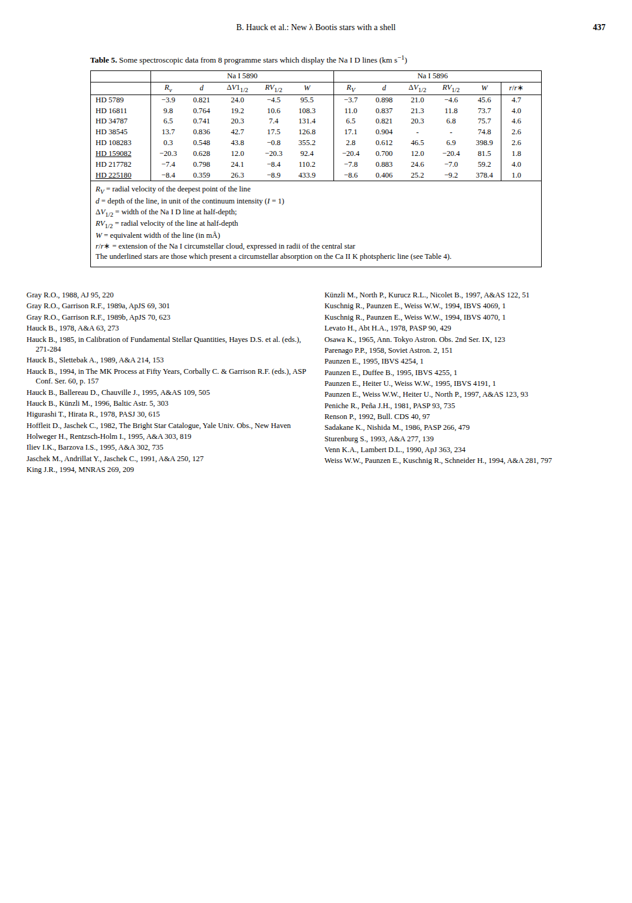B. Hauck et al.: New λ Bootis stars with a shell 437
Table 5. Some spectroscopic data from 8 programme stars which display the Na I D lines (km s−1)
| | Na I 5890 | Na I 5896 | |
| | R v | d | Δ V 1 1/2 | RV 1/2 | W | | R V | d | Δ V 1/2 | RV 1/2 | W | r / r ∗ | |
| HD 5789 | −3.9 | 0.821 | 24.0 | −4.5 | 95.5 | | −3.7 | 0.898 | 21.0 | −4.6 | 45.6 | 4.7 | |
| HD 16811 | 9.8 | 0.764 | 19.2 | 10.6 | 108.3 | | 11.0 | 0.837 | 21.3 | 11.8 | 73.7 | 4.0 | |
| HD 34787 | 6.5 | 0.741 | 20.3 | 7.4 | 131.4 | | 6.5 | 0.821 | 20.3 | 6.8 | 75.7 | 4.6 | |
| HD 38545 | 13.7 | 0.836 | 42.7 | 17.5 | 126.8 | | 17.1 | 0.904 | - | - | 74.8 | 2.6 | |
| HD 108283 | 0.3 | 0.548 | 43.8 | −0.8 | 355.2 | | 2.8 | 0.612 | 46.5 | 6.9 | 398.9 | 2.6 | |
| HD 159082 | −20.3 | 0.628 | 12.0 | −20.3 | 92.4 | | −20.4 | 0.700 | 12.0 | −20.4 | 81.5 | 1.8 | |
| HD 217782 | −7.4 | 0.798 | 24.1 | −8.4 | 110.2 | | −7.8 | 0.883 | 24.6 | −7.0 | 59.2 | 4.0 | |
| HD 225180 | −8.4 | 0.359 | 26.3 | −8.9 | 433.9 | | −8.6 | 0.406 | 25.2 | −9.2 | 378.4 | 1.0 | |
RV = radial velocity of the deepest point of the line
d = depth of the line, in unit of the continuum intensity (I = 1)
ΔV1/2 = width of the Na I D line at half-depth;
RV1/2 = radial velocity of the line at half-depth
W = equivalent width of the line (in mÅ)
r/r∗ = extension of the Na I circumstellar cloud, expressed in radii of the central star
The underlined stars are those which present a circumstellar absorption on the Ca II K photspheric line (see Table 4).
Gray R.O., 1988, AJ 95, 220
Gray R.O., Garrison R.F., 1989a, ApJS 69, 301
Gray R.O., Garrison R.F., 1989b, ApJS 70, 623
Hauck B., 1978, A&A 63, 273
Hauck B., 1985, in Calibration of Fundamental Stellar Quantities, Hayes D.S. et al. (eds.), 271-284
Hauck B., Slettebak A., 1989, A&A 214, 153
Hauck B., 1994, in The MK Process at Fifty Years, Corbally C. & Garrison R.F. (eds.), ASP Conf. Ser. 60, p. 157
Hauck B., Ballereau D., Chauville J., 1995, A&AS 109, 505
Hauck B., Künzli M., 1996, Baltic Astr. 5, 303
Higurashi T., Hirata R., 1978, PASJ 30, 615
Hoffleit D., Jaschek C., 1982, The Bright Star Catalogue, Yale Univ. Obs., New Haven
Holweger H., Rentzsch-Holm I., 1995, A&A 303, 819
Iliev I.K., Barzova I.S., 1995, A&A 302, 735
Jaschek M., Andrillat Y., Jaschek C., 1991, A&A 250, 127
King J.R., 1994, MNRAS 269, 209
Künzli M., North P., Kurucz R.L., Nicolet B., 1997, A&AS 122, 51
Kuschnig R., Paunzen E., Weiss W.W., 1994, IBVS 4069, 1
Kuschnig R., Paunzen E., Weiss W.W., 1994, IBVS 4070, 1
Levato H., Abt H.A., 1978, PASP 90, 429
Osawa K., 1965, Ann. Tokyo Astron. Obs. 2nd Ser. IX, 123
Parenago P.P., 1958, Soviet Astron. 2, 151
Paunzen E., 1995, IBVS 4254, 1
Paunzen E., Duffee B., 1995, IBVS 4255, 1
Paunzen E., Heiter U., Weiss W.W., 1995, IBVS 4191, 1
Paunzen E., Weiss W.W., Heiter U., North P., 1997, A&AS 123, 93
Peniche R., Peña J.H., 1981, PASP 93, 735
Renson P., 1992, Bull. CDS 40, 97
Sadakane K., Nishida M., 1986, PASP 266, 479
Sturenburg S., 1993, A&A 277, 139
Venn K.A., Lambert D.L., 1990, ApJ 363, 234
Weiss W.W., Paunzen E., Kuschnig R., Schneider H., 1994, A&A 281, 797